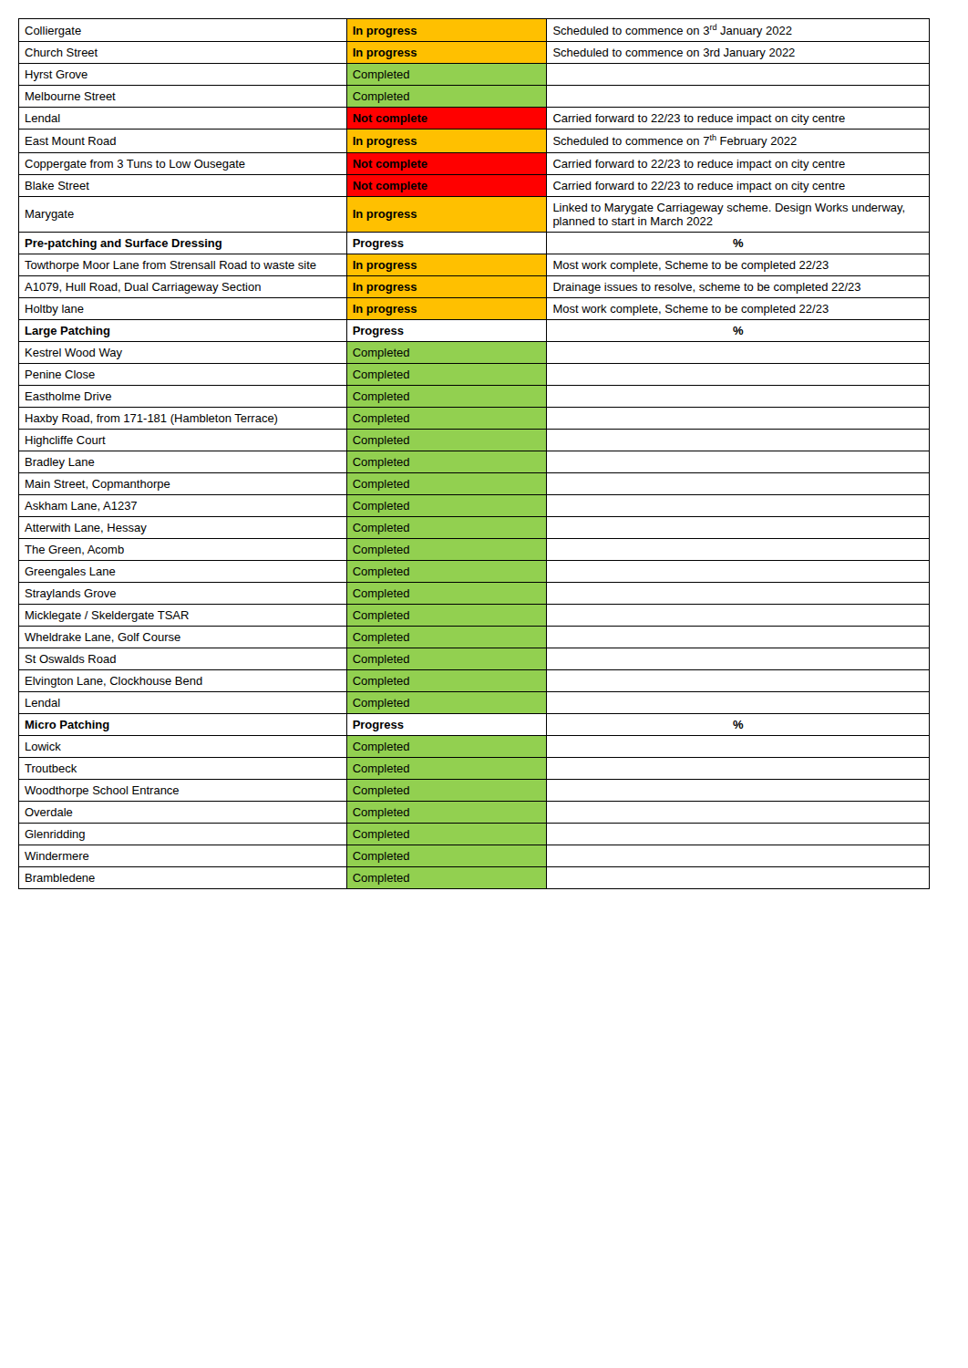| Colliergate | In progress | Scheduled to commence on 3 rd January 2022 |
| Church Street | In progress | Scheduled to commence on 3rd January 2022 |
| Hyrst Grove | Completed | |
| Melbourne Street | Completed | |
| Lendal | Not complete | Carried forward to 22/23 to reduce impact on city centre |
| East Mount Road | In progress | Scheduled to commence on 7 th February 2022 |
| Coppergate from 3 Tuns to Low Ousegate | Not complete | Carried forward to 22/23 to reduce impact on city centre |
| Blake Street | Not complete | Carried forward to 22/23 to reduce impact on city centre |
| Marygate | In progress | Linked to Marygate Carriageway scheme. Design Works underway, planned to start in March 2022 |
| Pre-patching and Surface Dressing | Progress | % |
| Towthorpe Moor Lane from Strensall Road to waste site | In progress | Most work complete, Scheme to be completed 22/23 |
| A1079, Hull Road, Dual Carriageway Section | In progress | Drainage issues to resolve, scheme to be completed 22/23 |
| Holtby lane | In progress | Most work complete, Scheme to be completed 22/23 |
| Large Patching | Progress | % |
| Kestrel Wood Way | Completed | |
| Penine Close | Completed | |
| Eastholme Drive | Completed | |
| Haxby Road, from 171-181 (Hambleton Terrace) | Completed | |
| Highcliffe Court | Completed | |
| Bradley Lane | Completed | |
| Main Street, Copmanthorpe | Completed | |
| Askham Lane, A1237 | Completed | |
| Atterwith Lane, Hessay | Completed | |
| The Green, Acomb | Completed | |
| Greengales Lane | Completed | |
| Straylands Grove | Completed | |
| Micklegate / Skeldergate TSAR | Completed | |
| Wheldrake Lane, Golf Course | Completed | |
| St Oswalds Road | Completed | |
| Elvington Lane, Clockhouse Bend | Completed | |
| Lendal | Completed | |
| Micro Patching | Progress | % |
| Lowick | Completed | |
| Troutbeck | Completed | |
| Woodthorpe School Entrance | Completed | |
| Overdale | Completed | |
| Glenridding | Completed | |
| Windermere | Completed | |
| Brambledene | Completed | |